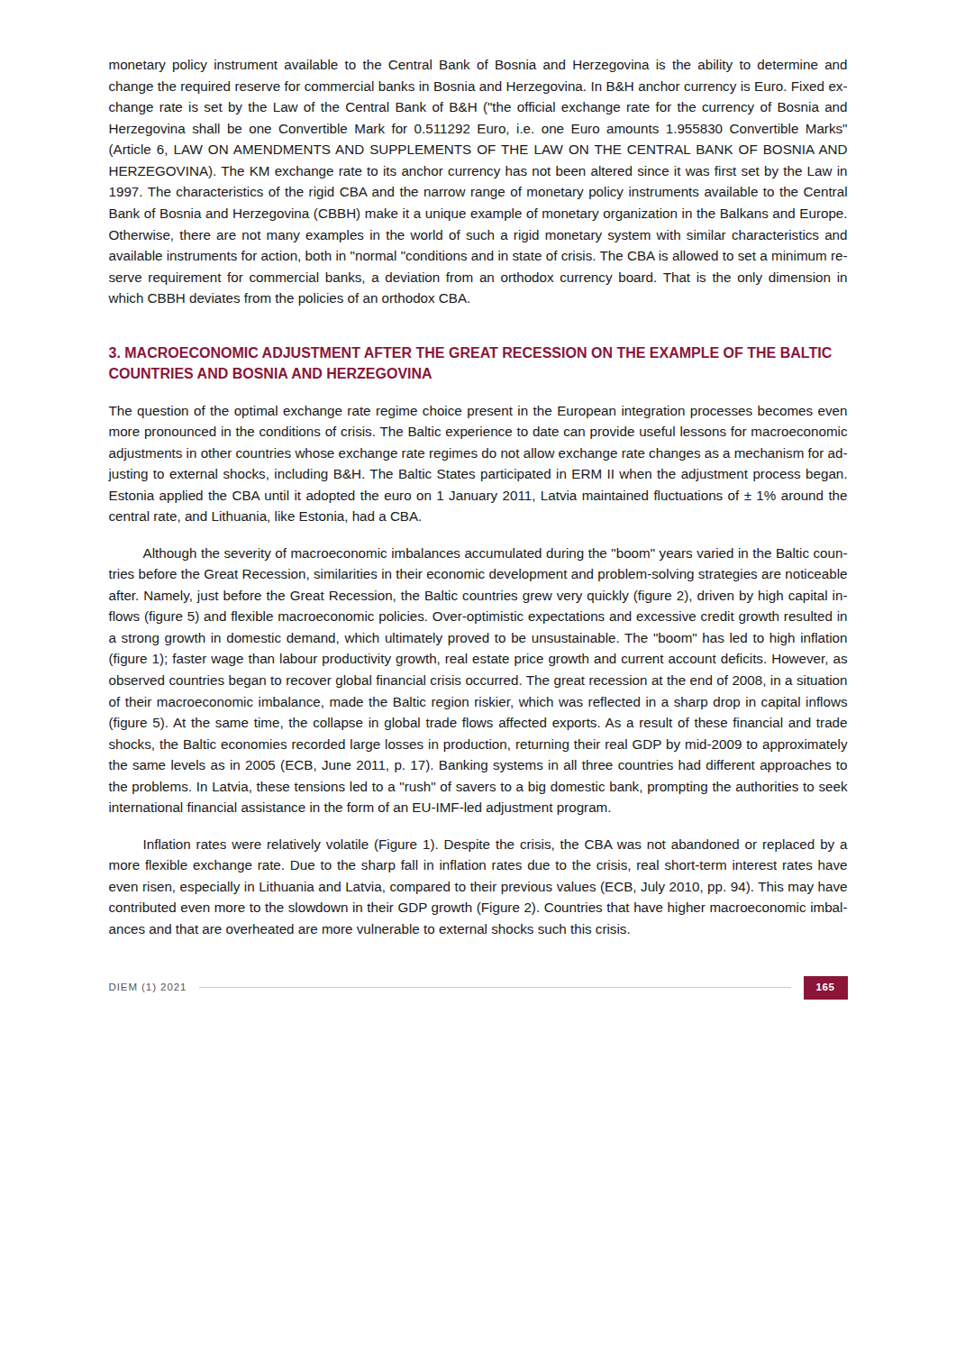monetary policy instrument available to the Central Bank of Bosnia and Herzegovina is the ability to determine and change the required reserve for commercial banks in Bosnia and Herzegovina. In B&H anchor currency is Euro. Fixed exchange rate is set by the Law of the Central Bank of B&H ("the official exchange rate for the currency of Bosnia and Herzegovina shall be one Convertible Mark for 0.511292 Euro, i.e. one Euro amounts 1.955830 Convertible Marks" (Article 6, LAW ON AMENDMENTS AND SUPPLEMENTS OF THE LAW ON THE CENTRAL BANK OF BOSNIA AND HERZEGOVINA). The KM exchange rate to its anchor currency has not been altered since it was first set by the Law in 1997. The characteristics of the rigid CBA and the narrow range of monetary policy instruments available to the Central Bank of Bosnia and Herzegovina (CBBH) make it a unique example of monetary organization in the Balkans and Europe. Otherwise, there are not many examples in the world of such a rigid monetary system with similar characteristics and available instruments for action, both in "normal "conditions and in state of crisis. The CBA is allowed to set a minimum reserve requirement for commercial banks, a deviation from an orthodox currency board. That is the only dimension in which CBBH deviates from the policies of an orthodox CBA.
3. Macroeconomic adjustment after the Great Recession on the example of the Baltic countries and Bosnia and Herzegovina
The question of the optimal exchange rate regime choice present in the European integration processes becomes even more pronounced in the conditions of crisis. The Baltic experience to date can provide useful lessons for macroeconomic adjustments in other countries whose exchange rate regimes do not allow exchange rate changes as a mechanism for adjusting to external shocks, including B&H. The Baltic States participated in ERM II when the adjustment process began. Estonia applied the CBA until it adopted the euro on 1 January 2011, Latvia maintained fluctuations of ± 1% around the central rate, and Lithuania, like Estonia, had a CBA.
Although the severity of macroeconomic imbalances accumulated during the "boom" years varied in the Baltic countries before the Great Recession, similarities in their economic development and problem-solving strategies are noticeable after. Namely, just before the Great Recession, the Baltic countries grew very quickly (figure 2), driven by high capital inflows (figure 5) and flexible macroeconomic policies. Over-optimistic expectations and excessive credit growth resulted in a strong growth in domestic demand, which ultimately proved to be unsustainable. The "boom" has led to high inflation (figure 1); faster wage than labour productivity growth, real estate price growth and current account deficits. However, as observed countries began to recover global financial crisis occurred. The great recession at the end of 2008, in a situation of their macroeconomic imbalance, made the Baltic region riskier, which was reflected in a sharp drop in capital inflows (figure 5). At the same time, the collapse in global trade flows affected exports. As a result of these financial and trade shocks, the Baltic economies recorded large losses in production, returning their real GDP by mid-2009 to approximately the same levels as in 2005 (ECB, June 2011, p. 17). Banking systems in all three countries had different approaches to the problems. In Latvia, these tensions led to a "rush" of savers to a big domestic bank, prompting the authorities to seek international financial assistance in the form of an EU-IMF-led adjustment program.
Inflation rates were relatively volatile (Figure 1). Despite the crisis, the CBA was not abandoned or replaced by a more flexible exchange rate. Due to the sharp fall in inflation rates due to the crisis, real short-term interest rates have even risen, especially in Lithuania and Latvia, compared to their previous values (ECB, July 2010, pp. 94). This may have contributed even more to the slowdown in their GDP growth (Figure 2). Countries that have higher macroeconomic imbalances and that are overheated are more vulnerable to external shocks such this crisis.
DIEM (1) 2021 165